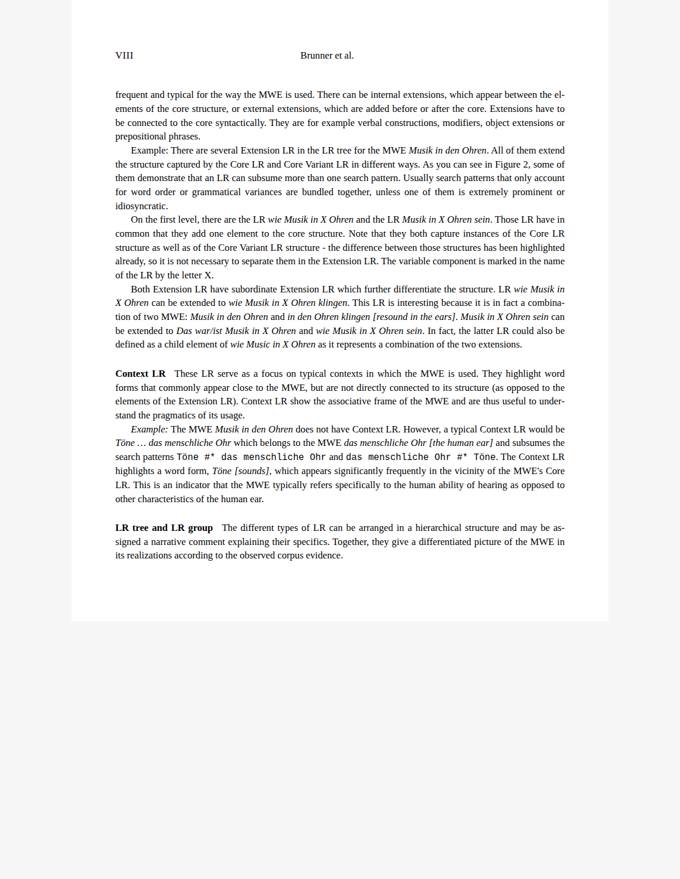VIII Brunner et al.
frequent and typical for the way the MWE is used. There can be internal extensions, which appear between the elements of the core structure, or external extensions, which are added before or after the core. Extensions have to be connected to the core syntactically. They are for example verbal constructions, modifiers, object extensions or prepositional phrases.
Example: There are several Extension LR in the LR tree for the MWE Musik in den Ohren. All of them extend the structure captured by the Core LR and Core Variant LR in different ways. As you can see in Figure 2, some of them demonstrate that an LR can subsume more than one search pattern. Usually search patterns that only account for word order or grammatical variances are bundled together, unless one of them is extremely prominent or idiosyncratic.
On the first level, there are the LR wie Musik in X Ohren and the LR Musik in X Ohren sein. Those LR have in common that they add one element to the core structure. Note that they both capture instances of the Core LR structure as well as of the Core Variant LR structure - the difference between those structures has been highlighted already, so it is not necessary to separate them in the Extension LR. The variable component is marked in the name of the LR by the letter X.
Both Extension LR have subordinate Extension LR which further differentiate the structure. LR wie Musik in X Ohren can be extended to wie Musik in X Ohren klingen. This LR is interesting because it is in fact a combination of two MWE: Musik in den Ohren and in den Ohren klingen [resound in the ears]. Musik in X Ohren sein can be extended to Das war/ist Musik in X Ohren and wie Musik in X Ohren sein. In fact, the latter LR could also be defined as a child element of wie Music in X Ohren as it represents a combination of the two extensions.
Context LR These LR serve as a focus on typical contexts in which the MWE is used. They highlight word forms that commonly appear close to the MWE, but are not directly connected to its structure (as opposed to the elements of the Extension LR). Context LR show the associative frame of the MWE and are thus useful to understand the pragmatics of its usage.
Example: The MWE Musik in den Ohren does not have Context LR. However, a typical Context LR would be Töne … das menschliche Ohr which belongs to the MWE das menschliche Ohr [the human ear] and subsumes the search patterns Töne #* das menschliche Ohr and das menschliche Ohr #* Töne. The Context LR highlights a word form, Töne [sounds], which appears significantly frequently in the vicinity of the MWE's Core LR. This is an indicator that the MWE typically refers specifically to the human ability of hearing as opposed to other characteristics of the human ear.
LR tree and LR group The different types of LR can be arranged in a hierarchical structure and may be assigned a narrative comment explaining their specifics. Together, they give a differentiated picture of the MWE in its realizations according to the observed corpus evidence.